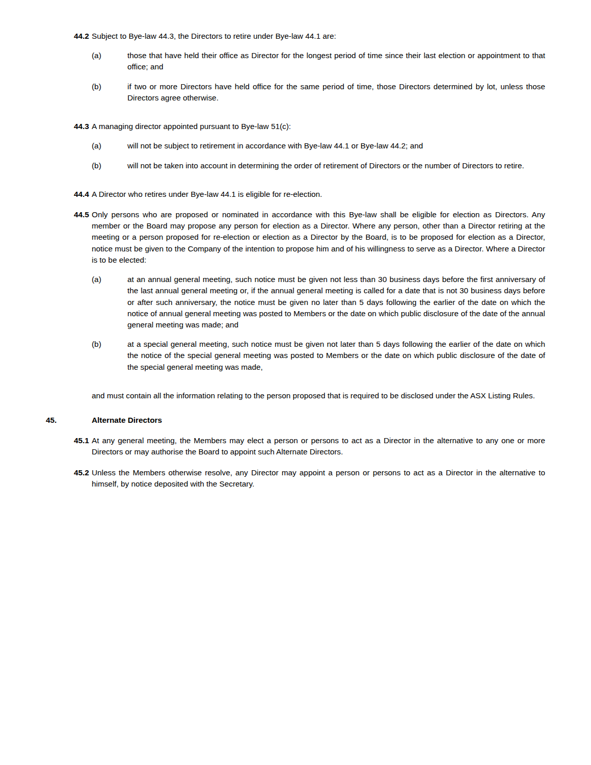44.2
Subject to Bye-law 44.3, the Directors to retire under Bye-law 44.1 are:
(a)
those that have held their office as Director for the longest period of time since their last election or appointment to that office; and
(b)
if two or more Directors have held office for the same period of time, those Directors determined by lot, unless those Directors agree otherwise.
44.3
A managing director appointed pursuant to Bye-law 51(c):
(a)
will not be subject to retirement in accordance with Bye-law 44.1 or Bye-law 44.2; and
(b)
will not be taken into account in determining the order of retirement of Directors or the number of Directors to retire.
44.4
A Director who retires under Bye-law 44.1 is eligible for re-election.
44.5
Only persons who are proposed or nominated in accordance with this Bye-law shall be eligible for election as Directors. Any member or the Board may propose any person for election as a Director. Where any person, other than a Director retiring at the meeting or a person proposed for re-election or election as a Director by the Board, is to be proposed for election as a Director, notice must be given to the Company of the intention to propose him and of his willingness to serve as a Director. Where a Director is to be elected:
(a)
at an annual general meeting, such notice must be given not less than 30 business days before the first anniversary of the last annual general meeting or, if the annual general meeting is called for a date that is not 30 business days before or after such anniversary, the notice must be given no later than 5 days following the earlier of the date on which the notice of annual general meeting was posted to Members or the date on which public disclosure of the date of the annual general meeting was made; and
(b)
at a special general meeting, such notice must be given not later than 5 days following the earlier of the date on which the notice of the special general meeting was posted to Members or the date on which public disclosure of the date of the special general meeting was made,
and must contain all the information relating to the person proposed that is required to be disclosed under the ASX Listing Rules.
45.
Alternate Directors
45.1
At any general meeting, the Members may elect a person or persons to act as a Director in the alternative to any one or more Directors or may authorise the Board to appoint such Alternate Directors.
45.2
Unless the Members otherwise resolve, any Director may appoint a person or persons to act as a Director in the alternative to himself, by notice deposited with the Secretary.